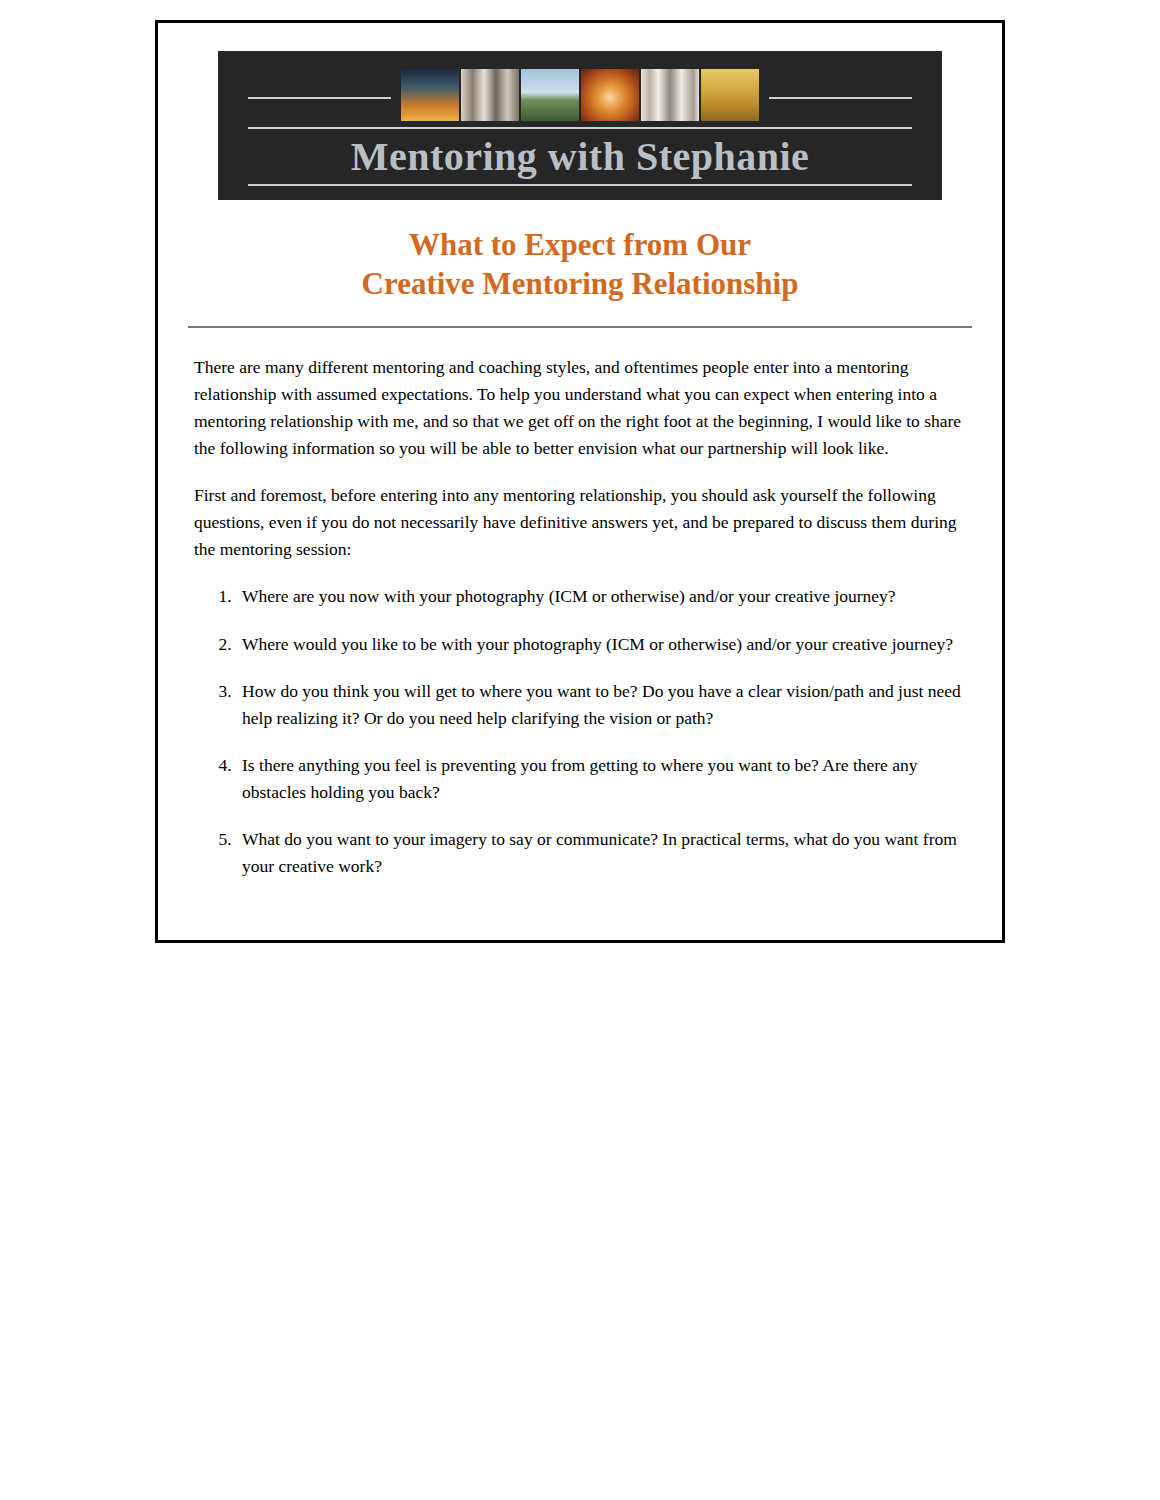Mentoring with Stephanie
What to Expect from Our
Creative Mentoring Relationship
There are many different mentoring and coaching styles, and oftentimes people enter into a mentoring relationship with assumed expectations. To help you understand what you can expect when entering into a mentoring relationship with me, and so that we get off on the right foot at the beginning, I would like to share the following information so you will be able to better envision what our partnership will look like.
First and foremost, before entering into any mentoring relationship, you should ask yourself the following questions, even if you do not necessarily have definitive answers yet, and be prepared to discuss them during the mentoring session:
Where are you now with your photography (ICM or otherwise) and/or your creative journey?
Where would you like to be with your photography (ICM or otherwise) and/or your creative journey?
How do you think you will get to where you want to be? Do you have a clear vision/path and just need help realizing it? Or do you need help clarifying the vision or path?
Is there anything you feel is preventing you from getting to where you want to be? Are there any obstacles holding you back?
What do you want to your imagery to say or communicate? In practical terms, what do you want from your creative work?